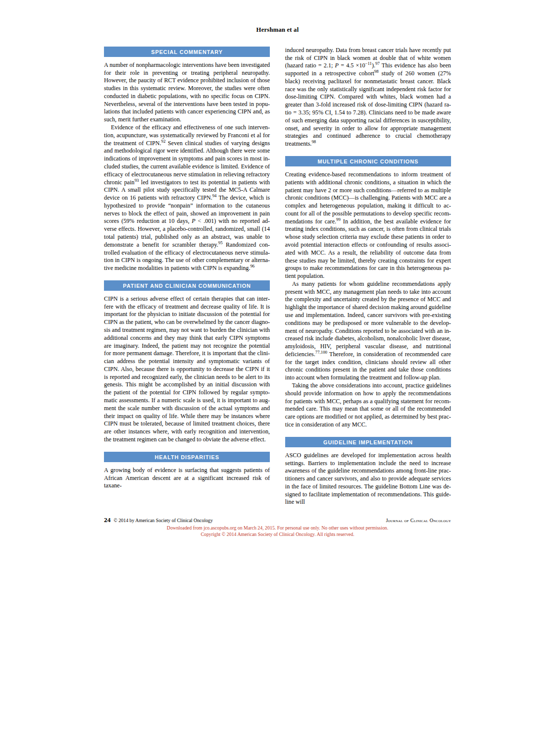Hershman et al
Special Commentary
A number of nonpharmacologic interventions have been investigated for their role in preventing or treating peripheral neuropathy. However, the paucity of RCT evidence prohibited inclusion of those studies in this systematic review. Moreover, the studies were often conducted in diabetic populations, with no specific focus on CIPN. Nevertheless, several of the interventions have been tested in populations that included patients with cancer experiencing CIPN and, as such, merit further examination.
Evidence of the efficacy and effectiveness of one such intervention, acupuncture, was systematically reviewed by Franconi et al for the treatment of CIPN.92 Seven clinical studies of varying designs and methodological rigor were identified. Although there were some indications of improvement in symptoms and pain scores in most included studies, the current available evidence is limited. Evidence of efficacy of electrocutaneous nerve stimulation in relieving refractory chronic pain93 led investigators to test its potential in patients with CIPN. A small pilot study specifically tested the MC5-A Calmare device on 16 patients with refractory CIPN.94 The device, which is hypothesized to provide “nonpain” information to the cutaneous nerves to block the effect of pain, showed an improvement in pain scores (59% reduction at 10 days, P < .001) with no reported adverse effects. However, a placebo-controlled, randomized, small (14 total patients) trial, published only as an abstract, was unable to demonstrate a benefit for scrambler therapy.95 Randomized controlled evaluation of the efficacy of electrocutaneous nerve stimulation in CIPN is ongoing. The use of other complementary or alternative medicine modalities in patients with CIPN is expanding.96
Patient and Clinician Communication
CIPN is a serious adverse effect of certain therapies that can interfere with the efficacy of treatment and decrease quality of life. It is important for the physician to initiate discussion of the potential for CIPN as the patient, who can be overwhelmed by the cancer diagnosis and treatment regimen, may not want to burden the clinician with additional concerns and they may think that early CIPN symptoms are imaginary. Indeed, the patient may not recognize the potential for more permanent damage. Therefore, it is important that the clinician address the potential intensity and symptomatic variants of CIPN. Also, because there is opportunity to decrease the CIPN if it is reported and recognized early, the clinician needs to be alert to its genesis. This might be accomplished by an initial discussion with the patient of the potential for CIPN followed by regular symptomatic assessments. If a numeric scale is used, it is important to augment the scale number with discussion of the actual symptoms and their impact on quality of life. While there may be instances where CIPN must be tolerated, because of limited treatment choices, there are other instances where, with early recognition and intervention, the treatment regimen can be changed to obviate the adverse effect.
Health Disparities
A growing body of evidence is surfacing that suggests patients of African American descent are at a significant increased risk of taxane-
induced neuropathy. Data from breast cancer trials have recently put the risk of CIPN in black women at double that of white women (hazard ratio = 2.1; P = 4.5 ×10−11).97 This evidence has also been supported in a retrospective cohort98 study of 260 women (27% black) receiving paclitaxel for nonmetastatic breast cancer. Black race was the only statistically significant independent risk factor for dose-limiting CIPN. Compared with whites, black women had a greater than 3-fold increased risk of dose-limiting CIPN (hazard ratio = 3.35; 95% CI, 1.54 to 7.28). Clinicians need to be made aware of such emerging data supporting racial differences in susceptibility, onset, and severity in order to allow for appropriate management strategies and continued adherence to crucial chemotherapy treatments.98
Multiple Chronic Conditions
Creating evidence-based recommendations to inform treatment of patients with additional chronic conditions, a situation in which the patient may have 2 or more such conditions—referred to as multiple chronic conditions (MCC)—is challenging. Patients with MCC are a complex and heterogeneous population, making it difficult to account for all of the possible permutations to develop specific recommendations for care.99 In addition, the best available evidence for treating index conditions, such as cancer, is often from clinical trials whose study selection criteria may exclude these patients in order to avoid potential interaction effects or confounding of results associated with MCC. As a result, the reliability of outcome data from these studies may be limited, thereby creating constraints for expert groups to make recommendations for care in this heterogeneous patient population.
As many patients for whom guideline recommendations apply present with MCC, any management plan needs to take into account the complexity and uncertainty created by the presence of MCC and highlight the importance of shared decision making around guideline use and implementation. Indeed, cancer survivors with pre-existing conditions may be predisposed or more vulnerable to the development of neuropathy. Conditions reported to be associated with an increased risk include diabetes, alcoholism, nonalcoholic liver disease, amyloidosis, HIV, peripheral vascular disease, and nutritional deficiencies.77,100 Therefore, in consideration of recommended care for the target index condition, clinicians should review all other chronic conditions present in the patient and take those conditions into account when formulating the treatment and follow-up plan.
Taking the above considerations into account, practice guidelines should provide information on how to apply the recommendations for patients with MCC, perhaps as a qualifying statement for recommended care. This may mean that some or all of the recommended care options are modified or not applied, as determined by best practice in consideration of any MCC.
Guideline Implementation
ASCO guidelines are developed for implementation across health settings. Barriers to implementation include the need to increase awareness of the guideline recommendations among front-line practitioners and cancer survivors, and also to provide adequate services in the face of limited resources. The guideline Bottom Line was designed to facilitate implementation of recommendations. This guideline will
24© 2014 by American Society of Clinical Oncology
Journal of Clinical Oncology
Downloaded from jco.ascopubs.org on March 24, 2015. For personal use only. No other uses without permission.
Copyright © 2014 American Society of Clinical Oncology. All rights reserved.